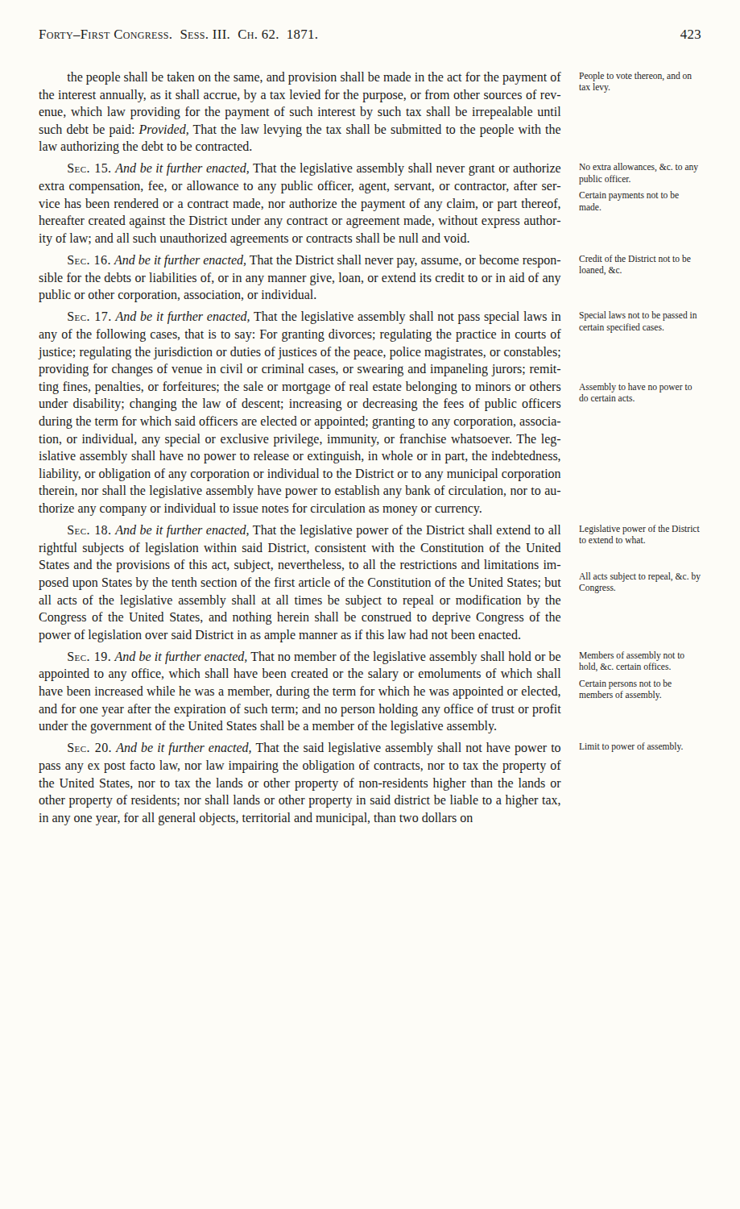Forty–First Congress. Sess. III. Ch. 62. 1871. 423
the people shall be taken on the same, and provision shall be made in the act for the payment of the interest annually, as it shall accrue, by a tax levied for the purpose, or from other sources of revenue, which law providing for the payment of such interest by such tax shall be irrepealable until such debt be paid: Provided, That the law levying the tax shall be submitted to the people with the law authorizing the debt to be contracted.
People to vote thereon, and on tax levy.
Sec. 15. And be it further enacted, That the legislative assembly shall never grant or authorize extra compensation, fee, or allowance to any public officer, agent, servant, or contractor, after service has been rendered or a contract made, nor authorize the payment of any claim, or part thereof, hereafter created against the District under any contract or agreement made, without express authority of law; and all such unauthorized agreements or contracts shall be null and void.
No extra allowances, &c. to any public officer.
Certain payments not to be made.
Sec. 16. And be it further enacted, That the District shall never pay, assume, or become responsible for the debts or liabilities of, or in any manner give, loan, or extend its credit to or in aid of any public or other corporation, association, or individual.
Credit of the District not to be loaned, &c.
Sec. 17. And be it further enacted, That the legislative assembly shall not pass special laws in any of the following cases, that is to say: For granting divorces; regulating the practice in courts of justice; regulating the jurisdiction or duties of justices of the peace, police magistrates, or constables; providing for changes of venue in civil or criminal cases, or swearing and impaneling jurors; remitting fines, penalties, or forfeitures; the sale or mortgage of real estate belonging to minors or others under disability; changing the law of descent; increasing or decreasing the fees of public officers during the term for which said officers are elected or appointed; granting to any corporation, association, or individual, any special or exclusive privilege, immunity, or franchise whatsoever. The legislative assembly shall have no power to release or extinguish, in whole or in part, the indebtedness, liability, or obligation of any corporation or individual to the District or to any municipal corporation therein, nor shall the legislative assembly have power to establish any bank of circulation, nor to authorize any company or individual to issue notes for circulation as money or currency.
Special laws not to be passed in certain specified cases.
Assembly to have no power to do certain acts.
Sec. 18. And be it further enacted, That the legislative power of the District shall extend to all rightful subjects of legislation within said District, consistent with the Constitution of the United States and the provisions of this act, subject, nevertheless, to all the restrictions and limitations imposed upon States by the tenth section of the first article of the Constitution of the United States; but all acts of the legislative assembly shall at all times be subject to repeal or modification by the Congress of the United States, and nothing herein shall be construed to deprive Congress of the power of legislation over said District in as ample manner as if this law had not been enacted.
Legislative power of the District to extend to what.
All acts subject to repeal, &c. by Congress.
Sec. 19. And be it further enacted, That no member of the legislative assembly shall hold or be appointed to any office, which shall have been created or the salary or emoluments of which shall have been increased while he was a member, during the term for which he was appointed or elected, and for one year after the expiration of such term; and no person holding any office of trust or profit under the government of the United States shall be a member of the legislative assembly.
Members of assembly not to hold, &c. certain offices.
Certain persons not to be members of assembly.
Sec. 20. And be it further enacted, That the said legislative assembly shall not have power to pass any ex post facto law, nor law impairing the obligation of contracts, nor to tax the property of the United States, nor to tax the lands or other property of non-residents higher than the lands or other property of residents; nor shall lands or other property in said district be liable to a higher tax, in any one year, for all general objects, territorial and municipal, than two dollars on
Limit to power of assembly.